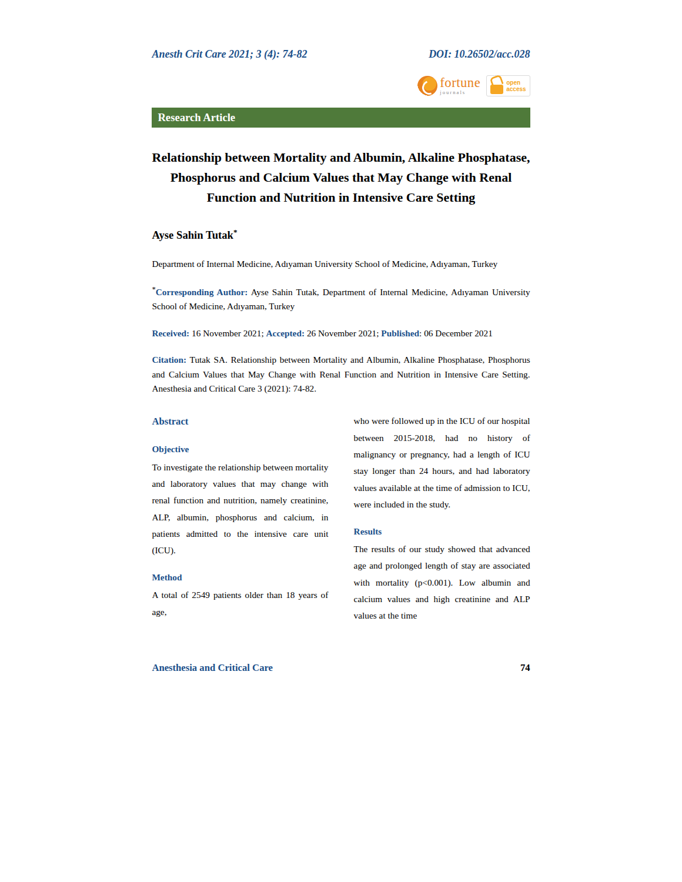Anesth Crit Care 2021; 3 (4): 74-82
DOI: 10.26502/acc.028
fortune
journals
open
access
Research Article
Relationship between Mortality and Albumin, Alkaline Phosphatase, Phosphorus and Calcium Values that May Change with Renal Function and Nutrition in Intensive Care Setting
Ayse Sahin Tutak*
Department of Internal Medicine, Adıyaman University School of Medicine, Adıyaman, Turkey
*Corresponding Author: Ayse Sahin Tutak, Department of Internal Medicine, Adıyaman University School of Medicine, Adıyaman, Turkey
Received: 16 November 2021; Accepted: 26 November 2021; Published: 06 December 2021
Citation: Tutak SA. Relationship between Mortality and Albumin, Alkaline Phosphatase, Phosphorus and Calcium Values that May Change with Renal Function and Nutrition in Intensive Care Setting. Anesthesia and Critical Care 3 (2021): 74-82.
Abstract
Objective
To investigate the relationship between mortality and laboratory values that may change with renal function and nutrition, namely creatinine, ALP, albumin, phosphorus and calcium, in patients admitted to the intensive care unit (ICU).
Method
A total of 2549 patients older than 18 years of age,
who were followed up in the ICU of our hospital between 2015-2018, had no history of malignancy or pregnancy, had a length of ICU stay longer than 24 hours, and had laboratory values available at the time of admission to ICU, were included in the study.
Results
The results of our study showed that advanced age and prolonged length of stay are associated with mortality (p<0.001). Low albumin and calcium values and high creatinine and ALP values at the time
Anesthesia and Critical Care
74